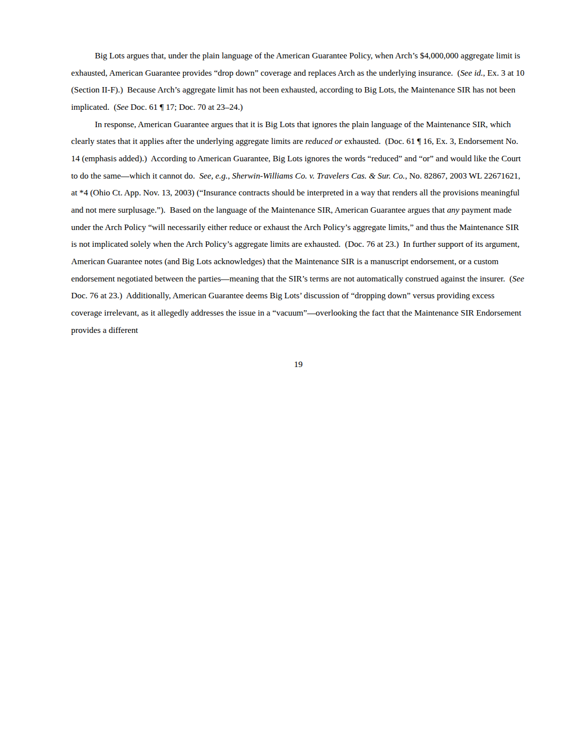Big Lots argues that, under the plain language of the American Guarantee Policy, when Arch’s $4,000,000 aggregate limit is exhausted, American Guarantee provides “drop down” coverage and replaces Arch as the underlying insurance. (See id., Ex. 3 at 10 (Section II-F).) Because Arch’s aggregate limit has not been exhausted, according to Big Lots, the Maintenance SIR has not been implicated. (See Doc. 61 ¶ 17; Doc. 70 at 23–24.)
In response, American Guarantee argues that it is Big Lots that ignores the plain language of the Maintenance SIR, which clearly states that it applies after the underlying aggregate limits are reduced or exhausted. (Doc. 61 ¶ 16, Ex. 3, Endorsement No. 14 (emphasis added).) According to American Guarantee, Big Lots ignores the words “reduced” and “or” and would like the Court to do the same—which it cannot do. See, e.g., Sherwin-Williams Co. v. Travelers Cas. & Sur. Co., No. 82867, 2003 WL 22671621, at *4 (Ohio Ct. App. Nov. 13, 2003) (“Insurance contracts should be interpreted in a way that renders all the provisions meaningful and not mere surplusage.”). Based on the language of the Maintenance SIR, American Guarantee argues that any payment made under the Arch Policy “will necessarily either reduce or exhaust the Arch Policy’s aggregate limits,” and thus the Maintenance SIR is not implicated solely when the Arch Policy’s aggregate limits are exhausted. (Doc. 76 at 23.) In further support of its argument, American Guarantee notes (and Big Lots acknowledges) that the Maintenance SIR is a manuscript endorsement, or a custom endorsement negotiated between the parties—meaning that the SIR’s terms are not automatically construed against the insurer. (See Doc. 76 at 23.) Additionally, American Guarantee deems Big Lots’ discussion of “dropping down” versus providing excess coverage irrelevant, as it allegedly addresses the issue in a “vacuum”—overlooking the fact that the Maintenance SIR Endorsement provides a different
19